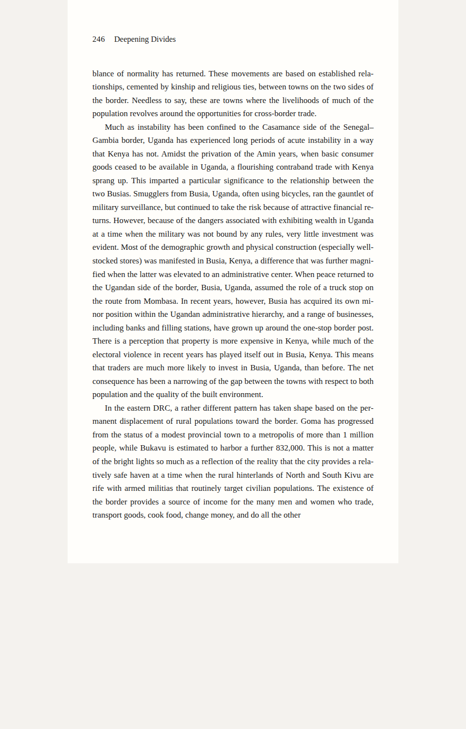246 Deepening Divides
blance of normality has returned. These movements are based on established relationships, cemented by kinship and religious ties, between towns on the two sides of the border. Needless to say, these are towns where the livelihoods of much of the population revolves around the opportunities for cross-border trade.
Much as instability has been confined to the Casamance side of the Senegal–Gambia border, Uganda has experienced long periods of acute instability in a way that Kenya has not. Amidst the privation of the Amin years, when basic consumer goods ceased to be available in Uganda, a flourishing contraband trade with Kenya sprang up. This imparted a particular significance to the relationship between the two Busias. Smugglers from Busia, Uganda, often using bicycles, ran the gauntlet of military surveillance, but continued to take the risk because of attractive financial returns. However, because of the dangers associated with exhibiting wealth in Uganda at a time when the military was not bound by any rules, very little investment was evident. Most of the demographic growth and physical construction (especially well-stocked stores) was manifested in Busia, Kenya, a difference that was further magnified when the latter was elevated to an administrative center. When peace returned to the Ugandan side of the border, Busia, Uganda, assumed the role of a truck stop on the route from Mombasa. In recent years, however, Busia has acquired its own minor position within the Ugandan administrative hierarchy, and a range of businesses, including banks and filling stations, have grown up around the one-stop border post. There is a perception that property is more expensive in Kenya, while much of the electoral violence in recent years has played itself out in Busia, Kenya. This means that traders are much more likely to invest in Busia, Uganda, than before. The net consequence has been a narrowing of the gap between the towns with respect to both population and the quality of the built environment.
In the eastern DRC, a rather different pattern has taken shape based on the permanent displacement of rural populations toward the border. Goma has progressed from the status of a modest provincial town to a metropolis of more than 1 million people, while Bukavu is estimated to harbor a further 832,000. This is not a matter of the bright lights so much as a reflection of the reality that the city provides a relatively safe haven at a time when the rural hinterlands of North and South Kivu are rife with armed militias that routinely target civilian populations. The existence of the border provides a source of income for the many men and women who trade, transport goods, cook food, change money, and do all the other